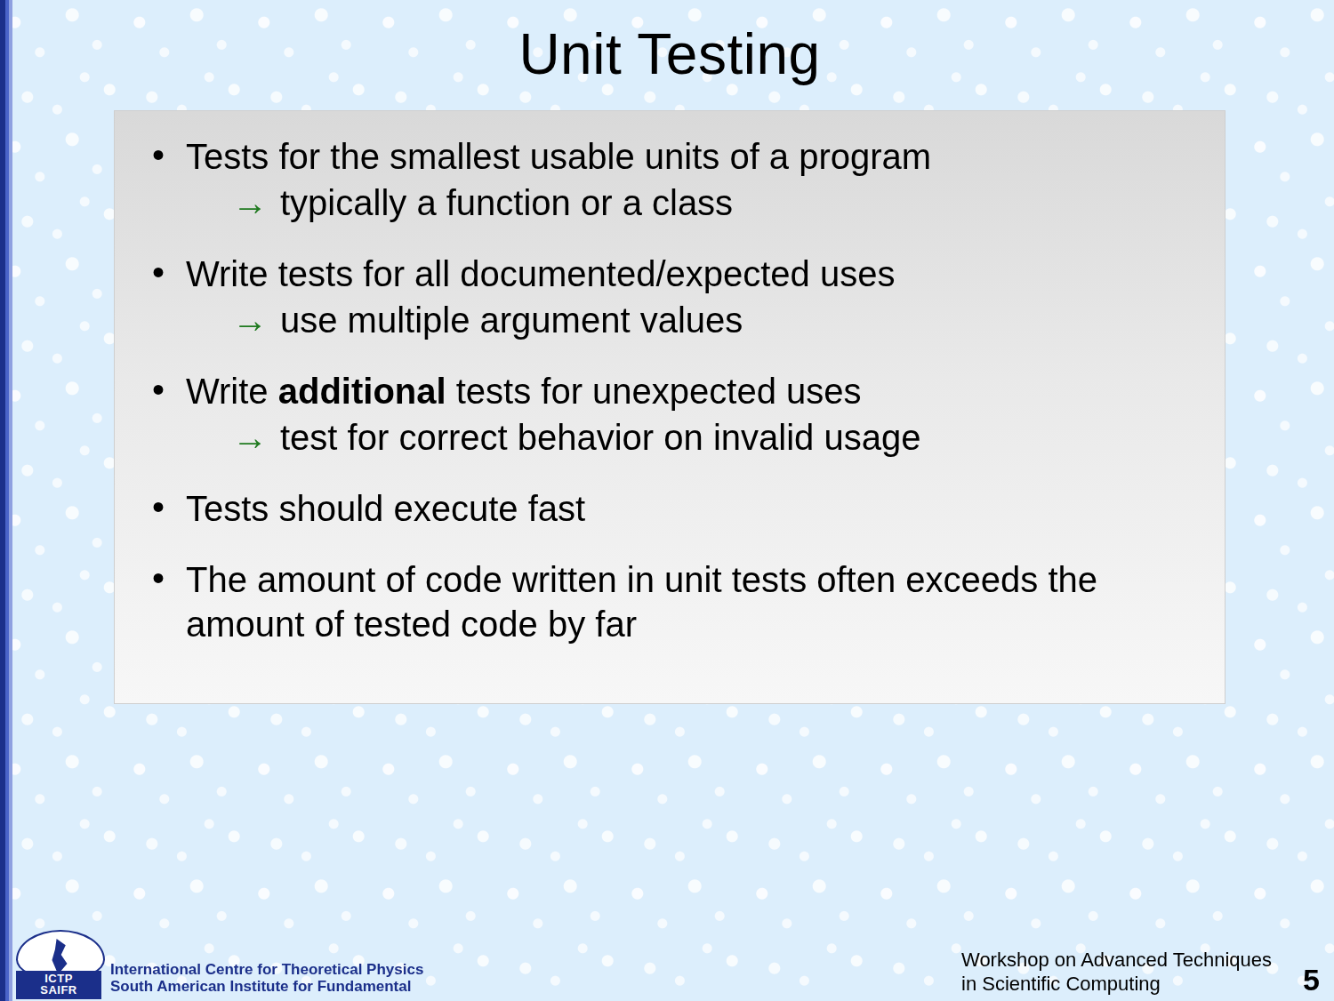Unit Testing
Tests for the smallest usable units of a program →typically a function or a class
Write tests for all documented/expected uses →use multiple argument values
Write additional tests for unexpected uses →test for correct behavior on invalid usage
Tests should execute fast
The amount of code written in unit tests often exceeds the amount of tested code by far
ICTP
SAIFR
International Centre for Theoretical Physics
South American Institute for Fundamental
Workshop on Advanced Techniques
in Scientific Computing
5